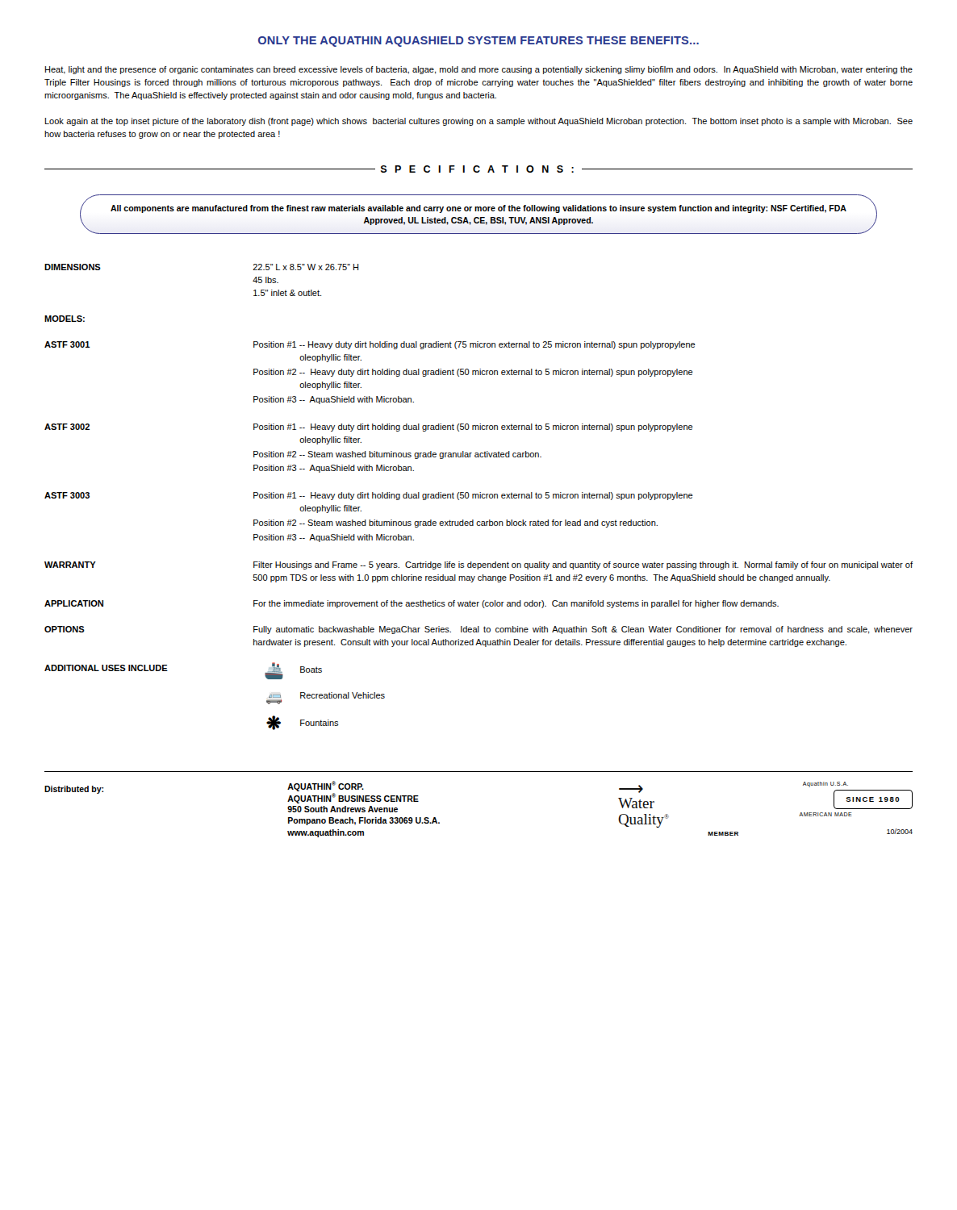ONLY THE AQUATHIN AQUASHIELD SYSTEM FEATURES THESE BENEFITS...
Heat, light and the presence of organic contaminates can breed excessive levels of bacteria, algae, mold and more causing a potentially sickening slimy biofilm and odors. In AquaShield with Microban, water entering the Triple Filter Housings is forced through millions of torturous microporous pathways. Each drop of microbe carrying water touches the "AquaShielded" filter fibers destroying and inhibiting the growth of water borne microorganisms. The AquaShield is effectively protected against stain and odor causing mold, fungus and bacteria.
Look again at the top inset picture of the laboratory dish (front page) which shows bacterial cultures growing on a sample without AquaShield Microban protection. The bottom inset photo is a sample with Microban. See how bacteria refuses to grow on or near the protected area !
S P E C I F I C A T I O N S :
All components are manufactured from the finest raw materials available and carry one or more of the following validations to insure system function and integrity: NSF Certified, FDA Approved, UL Listed, CSA, CE, BSI, TUV, ANSI Approved.
| DIMENSIONS | 22.5” L x 8.5” W x 26.75” H 45 lbs. 1.5" inlet & outlet. |
| MODELS: | |
| ASTF 3001 | Position #1 -- Heavy duty dirt holding dual gradient (75 micron external to 25 micron internal) spun polypropylene oleophyllic filter. Position #2 -- Heavy duty dirt holding dual gradient (50 micron external to 5 micron internal) spun polypropylene oleophyllic filter. Position #3 -- AquaShield with Microban. |
| ASTF 3002 | Position #1 -- Heavy duty dirt holding dual gradient (50 micron external to 5 micron internal) spun polypropylene oleophyllic filter. Position #2 -- Steam washed bituminous grade granular activated carbon. Position #3 -- AquaShield with Microban. |
| ASTF 3003 | Position #1 -- Heavy duty dirt holding dual gradient (50 micron external to 5 micron internal) spun polypropylene oleophyllic filter. Position #2 -- Steam washed bituminous grade extruded carbon block rated for lead and cyst reduction. Position #3 -- AquaShield with Microban. |
| WARRANTY | Filter Housings and Frame -- 5 years. Cartridge life is dependent on quality and quantity of source water passing through it. Normal family of four on municipal water of 500 ppm TDS or less with 1.0 ppm chlorine residual may change Position #1 and #2 every 6 months. The AquaShield should be changed annually. |
| APPLICATION | For the immediate improvement of the aesthetics of water (color and odor). Can manifold systems in parallel for higher flow demands. |
| OPTIONS | Fully automatic backwashable MegaChar Series. Ideal to combine with Aquathin Soft & Clean Water Conditioner for removal of hardness and scale, whenever hardwater is present. Consult with your local Authorized Aquathin Dealer for details. Pressure differential gauges to help determine cartridge exchange. |
| ADDITIONAL USES INCLUDE | 🚢 Boats 🚐 Recreational Vehicles ❋ Fountains |
Distributed by:
AQUATHIN® CORP.
AQUATHIN® BUSINESS CENTRE
950 South Andrews Avenue
Pompano Beach, Florida 33069 U.S.A.
www.aquathin.com
⟶ Water
Quality®
MEMBER
Aquathin U.S.A.
SINCE 1980
AMERICAN MADE
10/2004